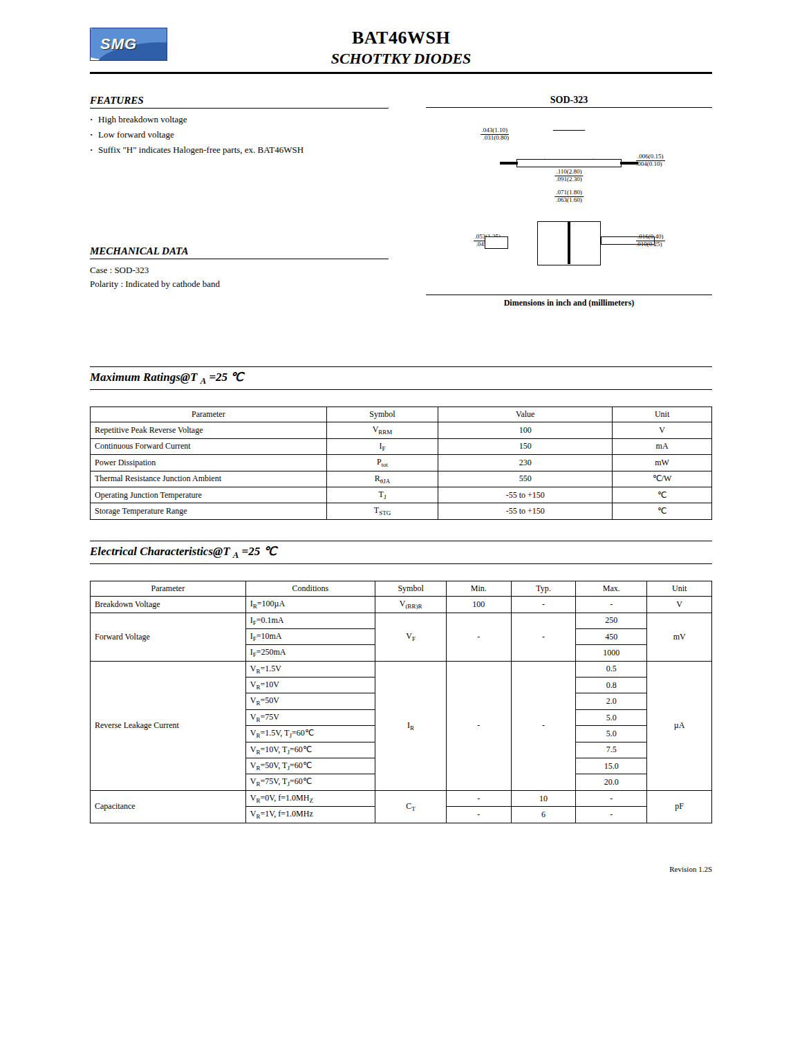SMG
BAT46WSH
SCHOTTKY DIODES
FEATURES
High breakdown voltage
Low forward voltage
Suffix "H" indicates Halogen-free parts, ex. BAT46WSH
MECHANICAL DATA
Case : SOD-323
Polarity : Indicated by cathode band
SOD-323
.043(1.10)
.031(0.80)
.006(0.15)
.004(0.10)
.110(2.80)
.091(2.30)
.071(1.80)
.063(1.60)
.053(1.35)
.045(1.15)
.016(0.40)
.010(0.25)
Dimensions in inch and (millimeters)
Maximum Ratings@T A =25 ℃
| Parameter | Symbol | Value | Unit |
| --- | --- | --- | --- |
| Repetitive Peak Reverse Voltage | V RRM | 100 | V |
| Continuous Forward Current | I F | 150 | mA |
| Power Dissipation | P tot | 230 | mW |
| Thermal Resistance Junction Ambient | R θJA | 550 | ℃/W |
| Operating Junction Temperature | T J | -55 to +150 | ℃ |
| Storage Temperature Range | T STG | -55 to +150 | ℃ |
Electrical Characteristics@T A =25 ℃
| Parameter | Conditions | Symbol | Min. | Typ. | Max. | Unit |
| --- | --- | --- | --- | --- | --- | --- |
| Breakdown Voltage | I R =100µA | V (BR)R | 100 | - | - | V |
| Forward Voltage | I F =0.1mA | V F | - | - | 250 | mV |
| I F =10mA | 450 |
| I F =250mA | 1000 |
| Reverse Leakage Current | V R =1.5V | I R | - | - | 0.5 | µA |
| V R =10V | 0.8 |
| V R =50V | 2.0 |
| V R =75V | 5.0 |
| V R =1.5V, T J =60℃ | 5.0 |
| V R =10V, T J =60℃ | 7.5 |
| V R =50V, T J =60℃ | 15.0 |
| V R =75V, T J =60℃ | 20.0 |
| Capacitance | V R =0V, f=1.0MH Z | C T | - | 10 | - | pF |
| V R =1V, f=1.0MHz | - | 6 | - |
Revision 1.2S